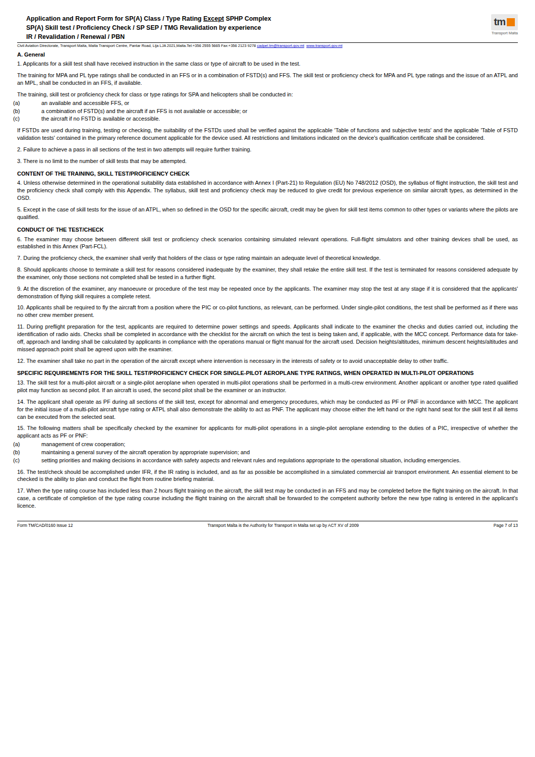Application and Report Form for SP(A) Class / Type Rating Except SPHP Complex
SP(A) Skill test / Proficiency Check / SP SEP / TMG Revalidation by experience
IR / Revalidation / Renewal / PBN
tm
Transport Malta
Civil Aviation Directorate, Transport Malta, Malta Transport Centre, Pantar Road, Lija LJA 2021,Malta.Tel:+356 2555 5665 Fax:+356 2123 9278 cadpel.tm@transport.gov.mt www.transport.gov.mt
A. General
1. Applicants for a skill test shall have received instruction in the same class or type of aircraft to be used in the test.
The training for MPA and PL type ratings shall be conducted in an FFS or in a combination of FSTD(s) and FFS. The skill test or proficiency check for MPA and PL type ratings and the issue of an ATPL and an MPL, shall be conducted in an FFS, if available.
The training, skill test or proficiency check for class or type ratings for SPA and helicopters shall be conducted in:
(a) an available and accessible FFS, or
(b) a combination of FSTD(s) and the aircraft if an FFS is not available or accessible; or
(c) the aircraft if no FSTD is available or accessible.
If FSTDs are used during training, testing or checking, the suitability of the FSTDs used shall be verified against the applicable 'Table of functions and subjective tests' and the applicable 'Table of FSTD validation tests' contained in the primary reference document applicable for the device used. All restrictions and limitations indicated on the device's qualification certificate shall be considered.
2. Failure to achieve a pass in all sections of the test in two attempts will require further training.
3. There is no limit to the number of skill tests that may be attempted.
CONTENT OF THE TRAINING, SKILL TEST/PROFICIENCY CHECK
4. Unless otherwise determined in the operational suitability data established in accordance with Annex I (Part-21) to Regulation (EU) No 748/2012 (OSD), the syllabus of flight instruction, the skill test and the proficiency check shall comply with this Appendix. The syllabus, skill test and proficiency check may be reduced to give credit for previous experience on similar aircraft types, as determined in the OSD.
5. Except in the case of skill tests for the issue of an ATPL, when so defined in the OSD for the specific aircraft, credit may be given for skill test items common to other types or variants where the pilots are qualified.
CONDUCT OF THE TEST/CHECK
6. The examiner may choose between different skill test or proficiency check scenarios containing simulated relevant operations. Full-flight simulators and other training devices shall be used, as established in this Annex (Part-FCL).
7. During the proficiency check, the examiner shall verify that holders of the class or type rating maintain an adequate level of theoretical knowledge.
8. Should applicants choose to terminate a skill test for reasons considered inadequate by the examiner, they shall retake the entire skill test. If the test is terminated for reasons considered adequate by the examiner, only those sections not completed shall be tested in a further flight.
9. At the discretion of the examiner, any manoeuvre or procedure of the test may be repeated once by the applicants. The examiner may stop the test at any stage if it is considered that the applicants' demonstration of flying skill requires a complete retest.
10. Applicants shall be required to fly the aircraft from a position where the PIC or co-pilot functions, as relevant, can be performed. Under single-pilot conditions, the test shall be performed as if there was no other crew member present.
11. During preflight preparation for the test, applicants are required to determine power settings and speeds. Applicants shall indicate to the examiner the checks and duties carried out, including the identification of radio aids. Checks shall be completed in accordance with the checklist for the aircraft on which the test is being taken and, if applicable, with the MCC concept. Performance data for take-off, approach and landing shall be calculated by applicants in compliance with the operations manual or flight manual for the aircraft used. Decision heights/altitudes, minimum descent heights/altitudes and missed approach point shall be agreed upon with the examiner.
12. The examiner shall take no part in the operation of the aircraft except where intervention is necessary in the interests of safety or to avoid unacceptable delay to other traffic.
SPECIFIC REQUIREMENTS FOR THE SKILL TEST/PROFICIENCY CHECK FOR SINGLE-PILOT AEROPLANE TYPE RATINGS, WHEN OPERATED IN MULTI-PILOT OPERATIONS
13. The skill test for a multi-pilot aircraft or a single-pilot aeroplane when operated in multi-pilot operations shall be performed in a multi-crew environment. Another applicant or another type rated qualified pilot may function as second pilot. If an aircraft is used, the second pilot shall be the examiner or an instructor.
14. The applicant shall operate as PF during all sections of the skill test, except for abnormal and emergency procedures, which may be conducted as PF or PNF in accordance with MCC. The applicant for the initial issue of a multi-pilot aircraft type rating or ATPL shall also demonstrate the ability to act as PNF. The applicant may choose either the left hand or the right hand seat for the skill test if all items can be executed from the selected seat.
15. The following matters shall be specifically checked by the examiner for applicants for multi-pilot operations in a single-pilot aeroplane extending to the duties of a PIC, irrespective of whether the applicant acts as PF or PNF:
(a) management of crew cooperation;
(b) maintaining a general survey of the aircraft operation by appropriate supervision; and
(c) setting priorities and making decisions in accordance with safety aspects and relevant rules and regulations appropriate to the operational situation, including emergencies.
16. The test/check should be accomplished under IFR, if the IR rating is included, and as far as possible be accomplished in a simulated commercial air transport environment. An essential element to be checked is the ability to plan and conduct the flight from routine briefing material.
17. When the type rating course has included less than 2 hours flight training on the aircraft, the skill test may be conducted in an FFS and may be completed before the flight training on the aircraft. In that case, a certificate of completion of the type rating course including the flight training on the aircraft shall be forwarded to the competent authority before the new type rating is entered in the applicant's licence.
Form TM/CAD/0160 Issue 12
Transport Malta is the Authority for Transport in Malta set up by ACT XV of 2009
Page 7 of 13